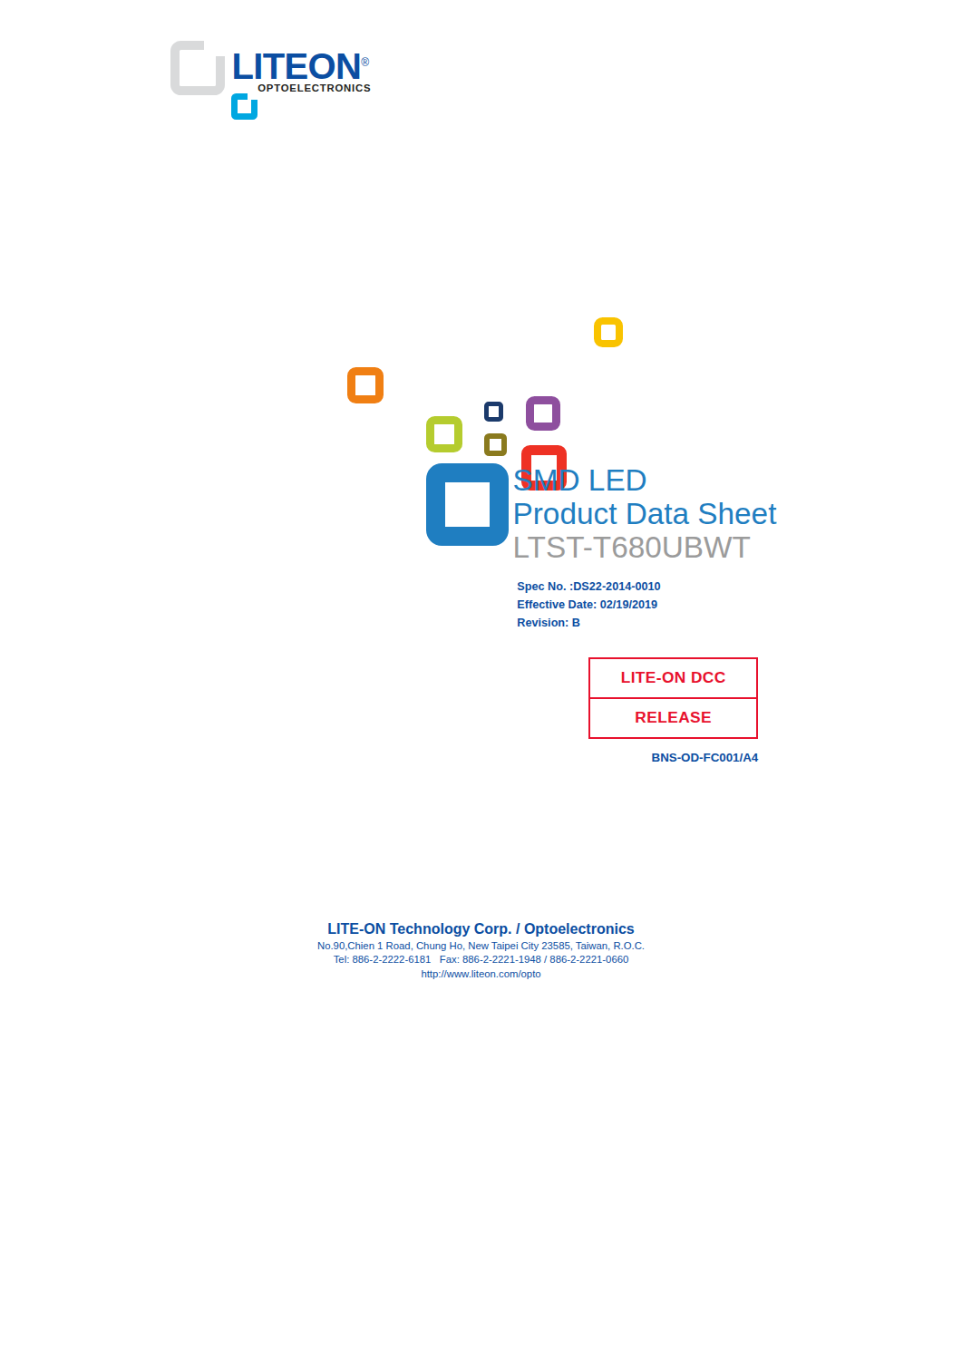LITE ON®
OPTOELECTRONICS
SMD LED
Product Data Sheet
LTST-T680UBWT
Spec No. :DS22-2014-0010
Effective Date: 02/19/2019
Revision: B
LITE-ON DCC
RELEASE
BNS-OD-FC001/A4
LITE-ON Technology Corp. / Optoelectronics
No.90,Chien 1 Road, Chung Ho, New Taipei City 23585, Taiwan, R.O.C.
Tel: 886-2-2222-6181 Fax: 886-2-2221-1948 / 886-2-2221-0660
http://www.liteon.com/opto